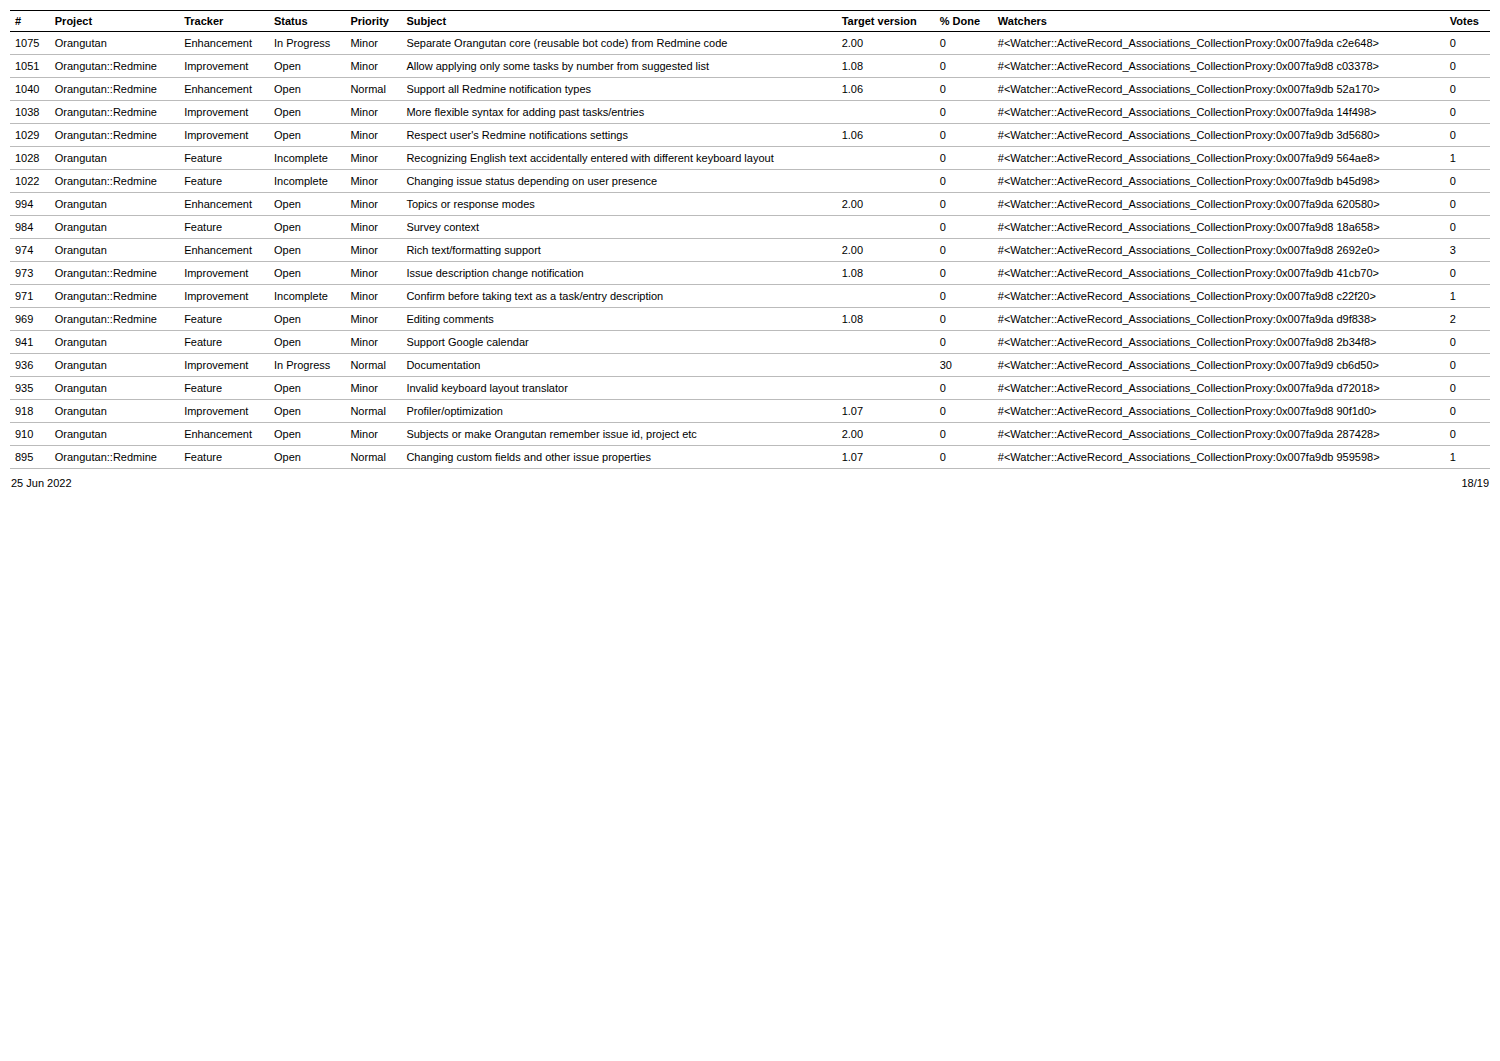| # | Project | Tracker | Status | Priority | Subject | Target version | % Done | Watchers | Votes |
| --- | --- | --- | --- | --- | --- | --- | --- | --- | --- |
| 1075 | Orangutan | Enhancement | In Progress | Minor | Separate Orangutan core (reusable bot code) from Redmine code | 2.00 | 0 | #<Watcher::ActiveRecord_Associations_CollectionProxy:0x007fa9da c2e648> | 0 |
| 1051 | Orangutan::Redmine | Improvement | Open | Minor | Allow applying only some tasks by number from suggested list | 1.08 | 0 | #<Watcher::ActiveRecord_Associations_CollectionProxy:0x007fa9d8 c03378> | 0 |
| 1040 | Orangutan::Redmine | Enhancement | Open | Normal | Support all Redmine notification types | 1.06 | 0 | #<Watcher::ActiveRecord_Associations_CollectionProxy:0x007fa9db 52a170> | 0 |
| 1038 | Orangutan::Redmine | Improvement | Open | Minor | More flexible syntax for adding past tasks/entries | | 0 | #<Watcher::ActiveRecord_Associations_CollectionProxy:0x007fa9da 14f498> | 0 |
| 1029 | Orangutan::Redmine | Improvement | Open | Minor | Respect user's Redmine notifications settings | 1.06 | 0 | #<Watcher::ActiveRecord_Associations_CollectionProxy:0x007fa9db 3d5680> | 0 |
| 1028 | Orangutan | Feature | Incomplete | Minor | Recognizing English text accidentally entered with different keyboard layout | | 0 | #<Watcher::ActiveRecord_Associations_CollectionProxy:0x007fa9d9 564ae8> | 1 |
| 1022 | Orangutan::Redmine | Feature | Incomplete | Minor | Changing issue status depending on user presence | | 0 | #<Watcher::ActiveRecord_Associations_CollectionProxy:0x007fa9db b45d98> | 0 |
| 994 | Orangutan | Enhancement | Open | Minor | Topics or response modes | 2.00 | 0 | #<Watcher::ActiveRecord_Associations_CollectionProxy:0x007fa9da 620580> | 0 |
| 984 | Orangutan | Feature | Open | Minor | Survey context | | 0 | #<Watcher::ActiveRecord_Associations_CollectionProxy:0x007fa9d8 18a658> | 0 |
| 974 | Orangutan | Enhancement | Open | Minor | Rich text/formatting support | 2.00 | 0 | #<Watcher::ActiveRecord_Associations_CollectionProxy:0x007fa9d8 2692e0> | 3 |
| 973 | Orangutan::Redmine | Improvement | Open | Minor | Issue description change notification | 1.08 | 0 | #<Watcher::ActiveRecord_Associations_CollectionProxy:0x007fa9db 41cb70> | 0 |
| 971 | Orangutan::Redmine | Improvement | Incomplete | Minor | Confirm before taking text as a task/entry description | | 0 | #<Watcher::ActiveRecord_Associations_CollectionProxy:0x007fa9d8 c22f20> | 1 |
| 969 | Orangutan::Redmine | Feature | Open | Minor | Editing comments | 1.08 | 0 | #<Watcher::ActiveRecord_Associations_CollectionProxy:0x007fa9da d9f838> | 2 |
| 941 | Orangutan | Feature | Open | Minor | Support Google calendar | | 0 | #<Watcher::ActiveRecord_Associations_CollectionProxy:0x007fa9d8 2b34f8> | 0 |
| 936 | Orangutan | Improvement | In Progress | Normal | Documentation | | 30 | #<Watcher::ActiveRecord_Associations_CollectionProxy:0x007fa9d9 cb6d50> | 0 |
| 935 | Orangutan | Feature | Open | Minor | Invalid keyboard layout translator | | 0 | #<Watcher::ActiveRecord_Associations_CollectionProxy:0x007fa9da d72018> | 0 |
| 918 | Orangutan | Improvement | Open | Normal | Profiler/optimization | 1.07 | 0 | #<Watcher::ActiveRecord_Associations_CollectionProxy:0x007fa9d8 90f1d0> | 0 |
| 910 | Orangutan | Enhancement | Open | Minor | Subjects or make Orangutan remember issue id, project etc | 2.00 | 0 | #<Watcher::ActiveRecord_Associations_CollectionProxy:0x007fa9da 287428> | 0 |
| 895 | Orangutan::Redmine | Feature | Open | Normal | Changing custom fields and other issue properties | 1.07 | 0 | #<Watcher::ActiveRecord_Associations_CollectionProxy:0x007fa9db 959598> | 1 |
| 25 Jun 2022 | 18/19 |